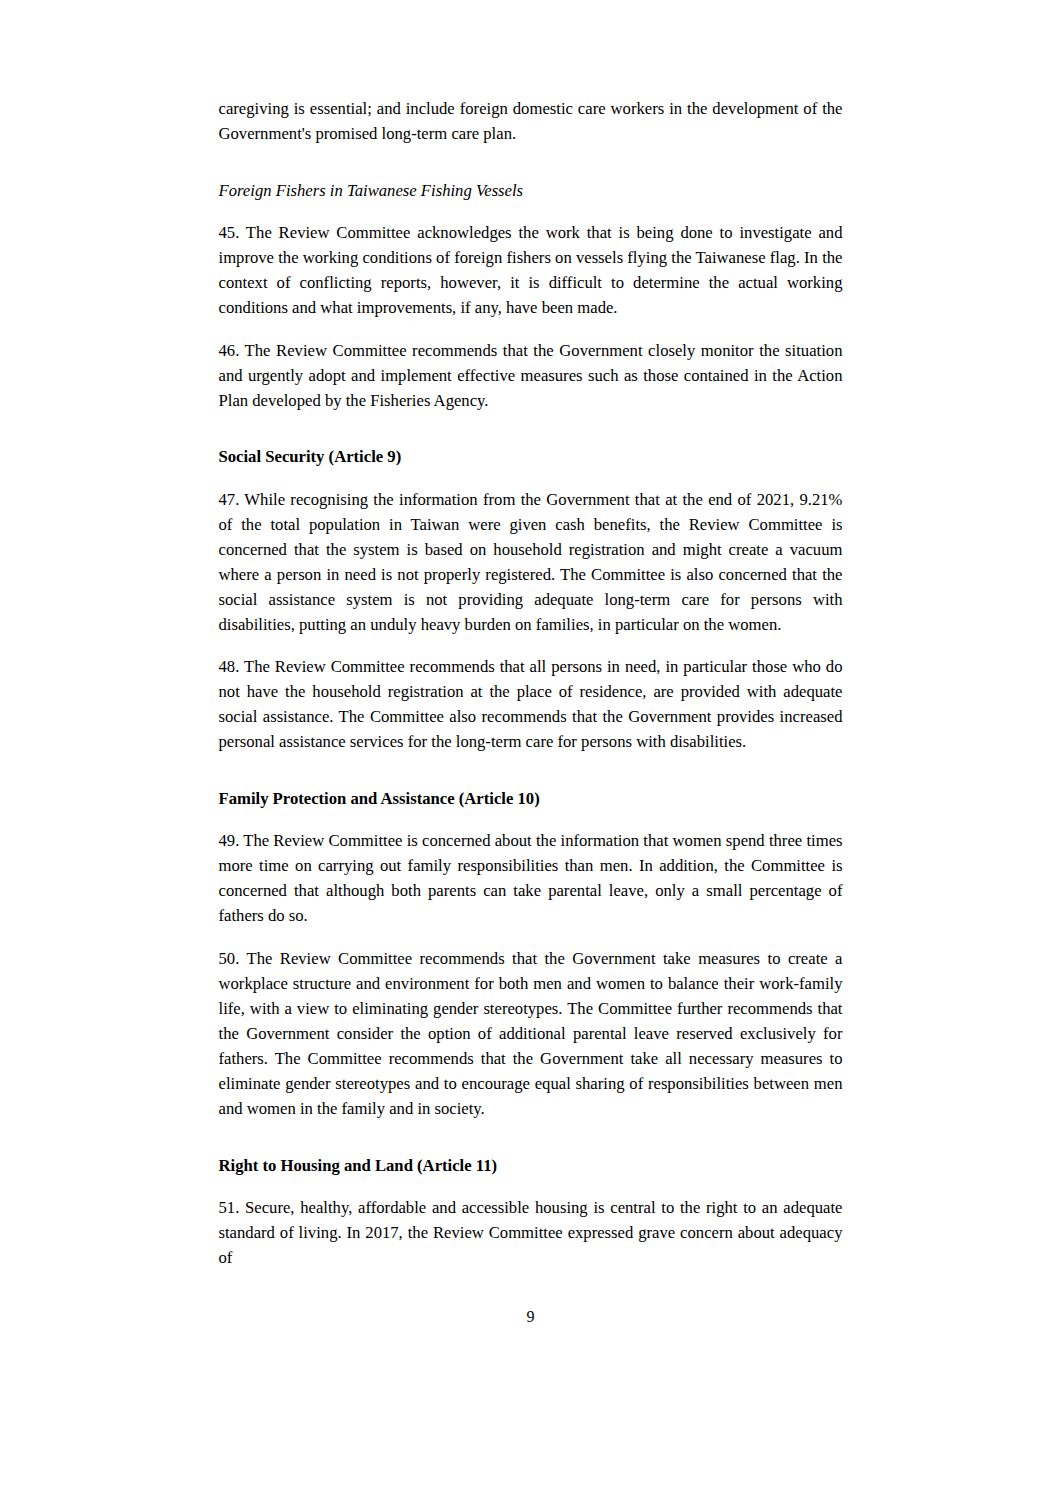caregiving is essential; and include foreign domestic care workers in the development of the Government's promised long-term care plan.
Foreign Fishers in Taiwanese Fishing Vessels
45. The Review Committee acknowledges the work that is being done to investigate and improve the working conditions of foreign fishers on vessels flying the Taiwanese flag. In the context of conflicting reports, however, it is difficult to determine the actual working conditions and what improvements, if any, have been made.
46. The Review Committee recommends that the Government closely monitor the situation and urgently adopt and implement effective measures such as those contained in the Action Plan developed by the Fisheries Agency.
Social Security (Article 9)
47. While recognising the information from the Government that at the end of 2021, 9.21% of the total population in Taiwan were given cash benefits, the Review Committee is concerned that the system is based on household registration and might create a vacuum where a person in need is not properly registered. The Committee is also concerned that the social assistance system is not providing adequate long-term care for persons with disabilities, putting an unduly heavy burden on families, in particular on the women.
48. The Review Committee recommends that all persons in need, in particular those who do not have the household registration at the place of residence, are provided with adequate social assistance. The Committee also recommends that the Government provides increased personal assistance services for the long-term care for persons with disabilities.
Family Protection and Assistance (Article 10)
49. The Review Committee is concerned about the information that women spend three times more time on carrying out family responsibilities than men. In addition, the Committee is concerned that although both parents can take parental leave, only a small percentage of fathers do so.
50. The Review Committee recommends that the Government take measures to create a workplace structure and environment for both men and women to balance their work-family life, with a view to eliminating gender stereotypes. The Committee further recommends that the Government consider the option of additional parental leave reserved exclusively for fathers. The Committee recommends that the Government take all necessary measures to eliminate gender stereotypes and to encourage equal sharing of responsibilities between men and women in the family and in society.
Right to Housing and Land (Article 11)
51. Secure, healthy, affordable and accessible housing is central to the right to an adequate standard of living. In 2017, the Review Committee expressed grave concern about adequacy of
9